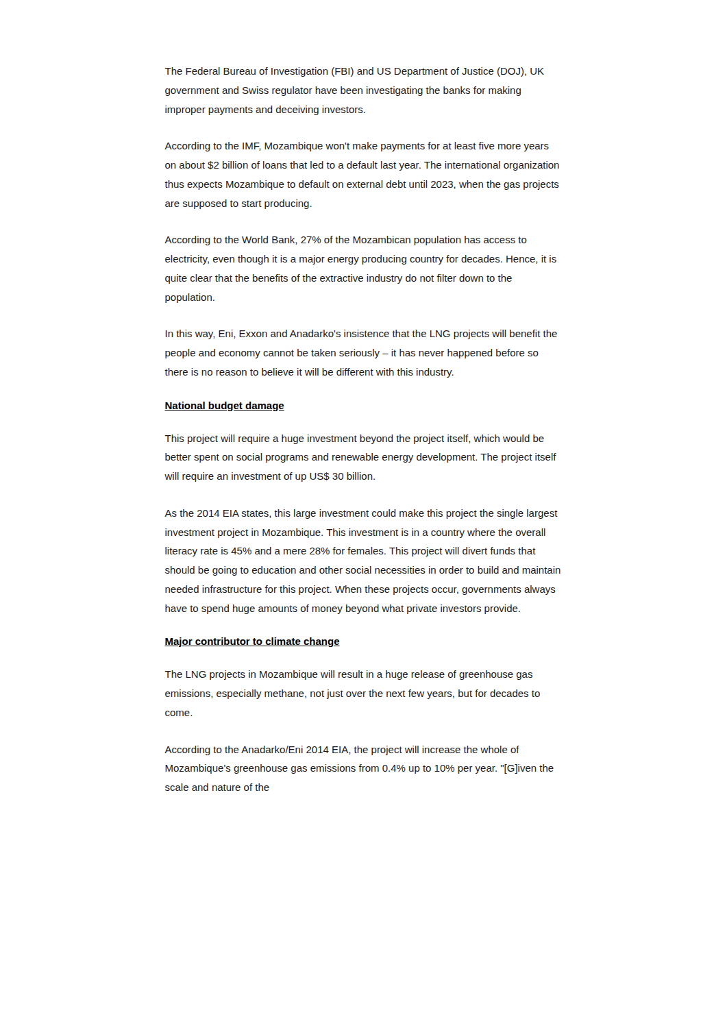The Federal Bureau of Investigation (FBI) and US Department of Justice (DOJ), UK government and Swiss regulator have been investigating the banks for making improper payments and deceiving investors.
According to the IMF, Mozambique won't make payments for at least five more years on about $2 billion of loans that led to a default last year. The international organization thus expects Mozambique to default on external debt until 2023, when the gas projects are supposed to start producing.
According to the World Bank, 27% of the Mozambican population has access to electricity, even though it is a major energy producing country for decades. Hence, it is quite clear that the benefits of the extractive industry do not filter down to the population.
In this way, Eni, Exxon and Anadarko's insistence that the LNG projects will benefit the people and economy cannot be taken seriously – it has never happened before so there is no reason to believe it will be different with this industry.
National budget damage
This project will require a huge investment beyond the project itself, which would be better spent on social programs and renewable energy development. The project itself will require an investment of up US$ 30 billion.
As the 2014 EIA states, this large investment could make this project the single largest investment project in Mozambique. This investment is in a country where the overall literacy rate is 45% and a mere 28% for females. This project will divert funds that should be going to education and other social necessities in order to build and maintain needed infrastructure for this project. When these projects occur, governments always have to spend huge amounts of money beyond what private investors provide.
Major contributor to climate change
The LNG projects in Mozambique will result in a huge release of greenhouse gas emissions, especially methane, not just over the next few years, but for decades to come.
According to the Anadarko/Eni 2014 EIA, the project will increase the whole of Mozambique's greenhouse gas emissions from 0.4% up to 10% per year. "[G]iven the scale and nature of the